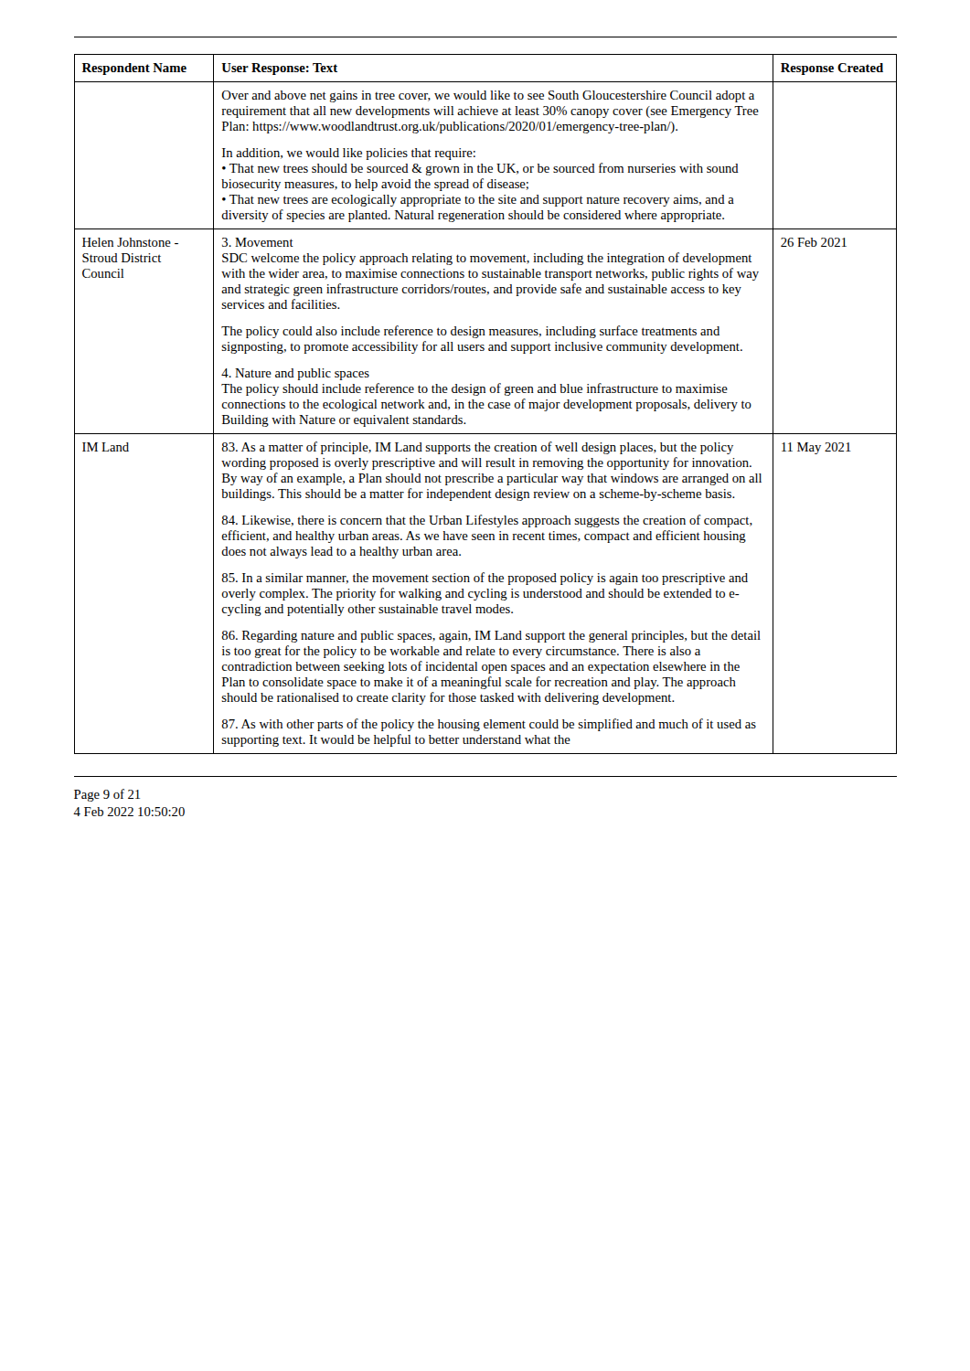| Respondent Name | User Response: Text | Response Created |
| --- | --- | --- |
| | Over and above net gains in tree cover, we would like to see South Gloucestershire Council adopt a requirement that all new developments will achieve at least 30% canopy cover (see Emergency Tree Plan: https://www.woodlandtrust.org.uk/publications/2020/01/emergency-tree-plan/). In addition, we would like policies that require: • That new trees should be sourced & grown in the UK, or be sourced from nurseries with sound biosecurity measures, to help avoid the spread of disease; • That new trees are ecologically appropriate to the site and support nature recovery aims, and a diversity of species are planted. Natural regeneration should be considered where appropriate. | |
| Helen Johnstone - Stroud District Council | 3. Movement SDC welcome the policy approach relating to movement, including the integration of development with the wider area, to maximise connections to sustainable transport networks, public rights of way and strategic green infrastructure corridors/routes, and provide safe and sustainable access to key services and facilities. The policy could also include reference to design measures, including surface treatments and signposting, to promote accessibility for all users and support inclusive community development. 4. Nature and public spaces The policy should include reference to the design of green and blue infrastructure to maximise connections to the ecological network and, in the case of major development proposals, delivery to Building with Nature or equivalent standards. | 26 Feb 2021 |
| IM Land | 83. As a matter of principle, IM Land supports the creation of well design places, but the policy wording proposed is overly prescriptive and will result in removing the opportunity for innovation. By way of an example, a Plan should not prescribe a particular way that windows are arranged on all buildings. This should be a matter for independent design review on a scheme-by-scheme basis. 84. Likewise, there is concern that the Urban Lifestyles approach suggests the creation of compact, efficient, and healthy urban areas. As we have seen in recent times, compact and efficient housing does not always lead to a healthy urban area. 85. In a similar manner, the movement section of the proposed policy is again too prescriptive and overly complex. The priority for walking and cycling is understood and should be extended to e-cycling and potentially other sustainable travel modes. 86. Regarding nature and public spaces, again, IM Land support the general principles, but the detail is too great for the policy to be workable and relate to every circumstance. There is also a contradiction between seeking lots of incidental open spaces and an expectation elsewhere in the Plan to consolidate space to make it of a meaningful scale for recreation and play. The approach should be rationalised to create clarity for those tasked with delivering development. 87. As with other parts of the policy the housing element could be simplified and much of it used as supporting text. It would be helpful to better understand what the | 11 May 2021 |
Page 9 of 21
4 Feb 2022 10:50:20